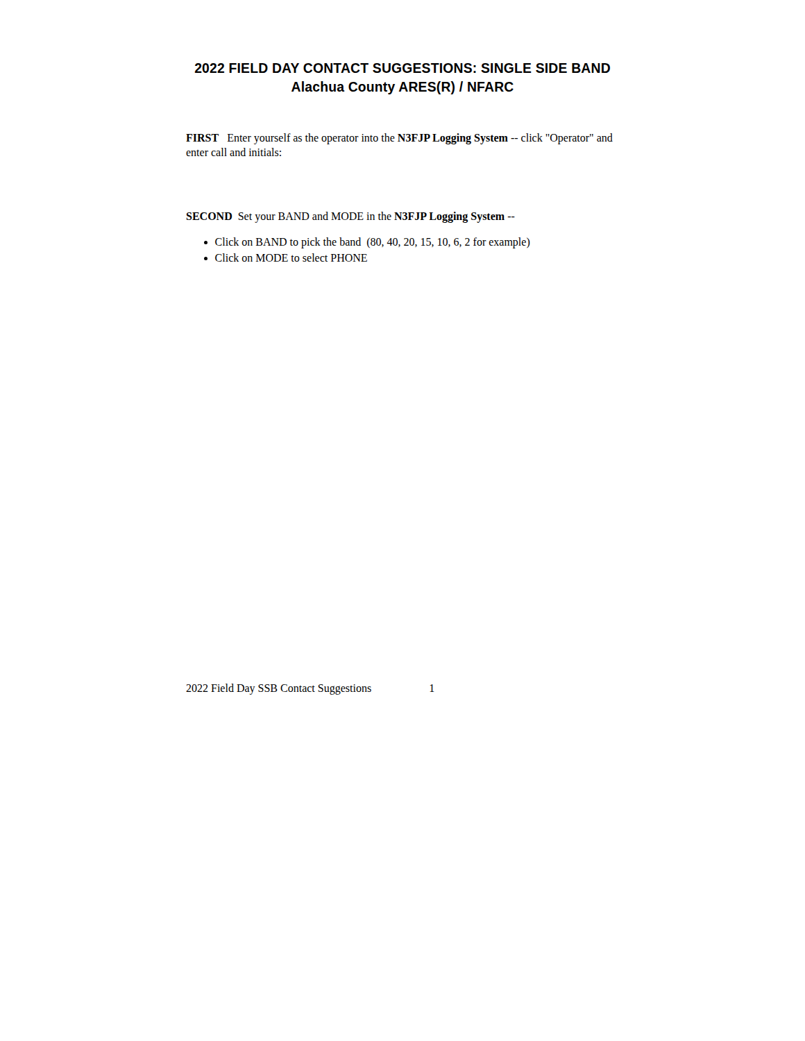2022 FIELD DAY CONTACT SUGGESTIONS: SINGLE SIDE BAND
Alachua County ARES(R) / NFARC
FIRST Enter yourself as the operator into the N3FJP Logging System -- click "Operator" and enter call and initials:
SECOND Set your BAND and MODE in the N3FJP Logging System --
Click on BAND to pick the band (80, 40, 20, 15, 10, 6, 2 for example)
Click on MODE to select PHONE
2022 Field Day SSB Contact Suggestions 1